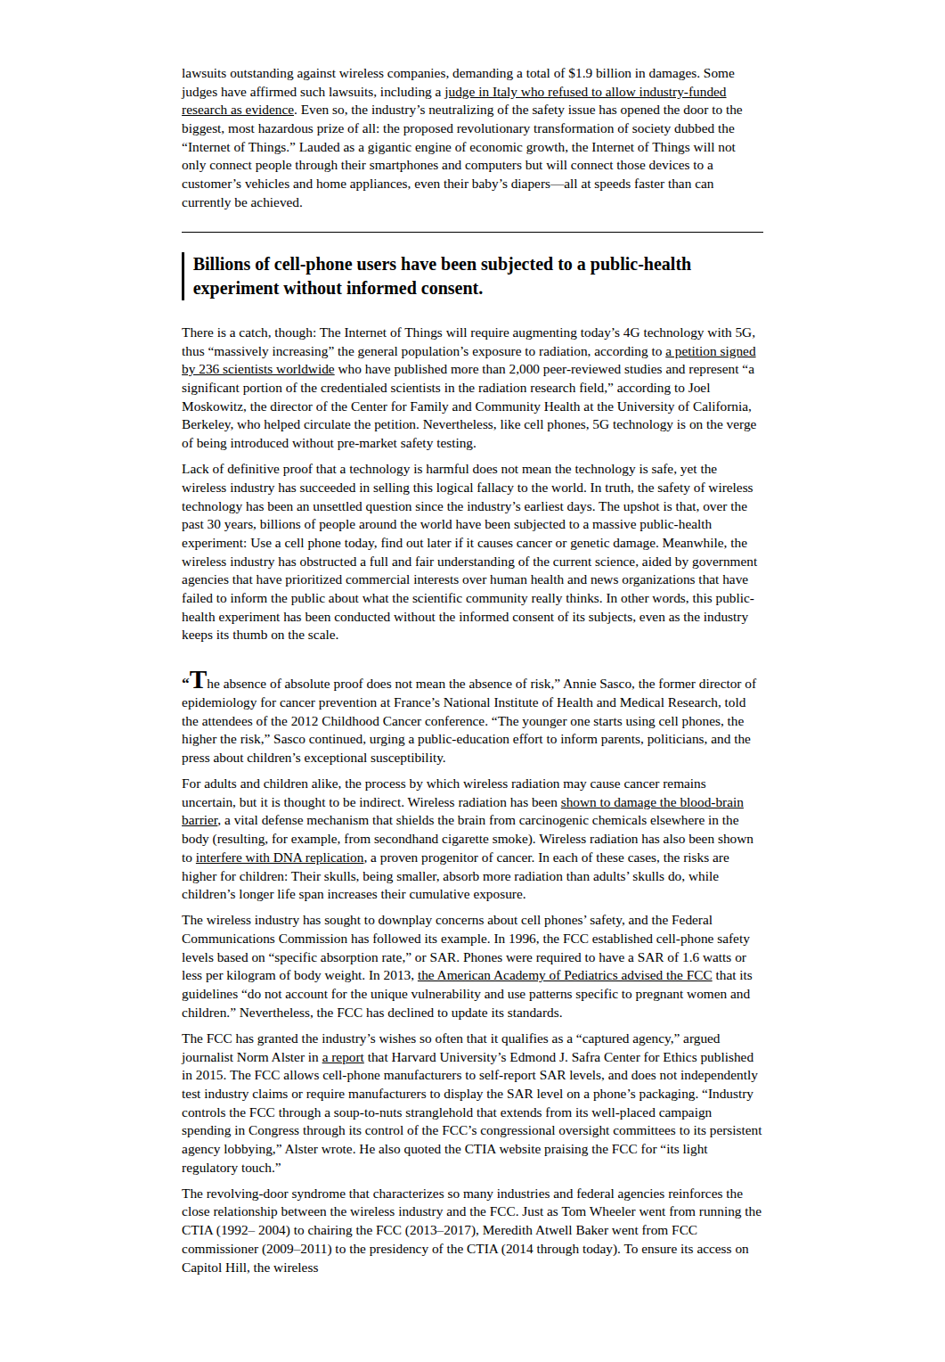lawsuits outstanding against wireless companies, demanding a total of $1.9 billion in damages. Some judges have affirmed such lawsuits, including a judge in Italy who refused to allow industry-funded research as evidence. Even so, the industry’s neutralizing of the safety issue has opened the door to the biggest, most hazardous prize of all: the proposed revolutionary transformation of society dubbed the “Internet of Things.” Lauded as a gigantic engine of economic growth, the Internet of Things will not only connect people through their smartphones and computers but will connect those devices to a customer’s vehicles and home appliances, even their baby’s diapers—all at speeds faster than can currently be achieved.
Billions of cell-phone users have been subjected to a public-health experiment without informed consent.
There is a catch, though: The Internet of Things will require augmenting today’s 4G technology with 5G, thus “massively increasing” the general population’s exposure to radiation, according to a petition signed by 236 scientists worldwide who have published more than 2,000 peer-reviewed studies and represent “a significant portion of the credentialed scientists in the radiation research field,” according to Joel Moskowitz, the director of the Center for Family and Community Health at the University of California, Berkeley, who helped circulate the petition. Nevertheless, like cell phones, 5G technology is on the verge of being introduced without pre-market safety testing.
Lack of definitive proof that a technology is harmful does not mean the technology is safe, yet the wireless industry has succeeded in selling this logical fallacy to the world. In truth, the safety of wireless technology has been an unsettled question since the industry’s earliest days. The upshot is that, over the past 30 years, billions of people around the world have been subjected to a massive public-health experiment: Use a cell phone today, find out later if it causes cancer or genetic damage. Meanwhile, the wireless industry has obstructed a full and fair understanding of the current science, aided by government agencies that have prioritized commercial interests over human health and news organizations that have failed to inform the public about what the scientific community really thinks. In other words, this public-health experiment has been conducted without the informed consent of its subjects, even as the industry keeps its thumb on the scale.
“The absence of absolute proof does not mean the absence of risk,” Annie Sasco, the former director of epidemiology for cancer prevention at France’s National Institute of Health and Medical Research, told the attendees of the 2012 Childhood Cancer conference. “The younger one starts using cell phones, the higher the risk,” Sasco continued, urging a public-education effort to inform parents, politicians, and the press about children’s exceptional susceptibility.
For adults and children alike, the process by which wireless radiation may cause cancer remains uncertain, but it is thought to be indirect. Wireless radiation has been shown to damage the blood-brain barrier, a vital defense mechanism that shields the brain from carcinogenic chemicals elsewhere in the body (resulting, for example, from secondhand cigarette smoke). Wireless radiation has also been shown to interfere with DNA replication, a proven progenitor of cancer. In each of these cases, the risks are higher for children: Their skulls, being smaller, absorb more radiation than adults’ skulls do, while children’s longer life span increases their cumulative exposure.
The wireless industry has sought to downplay concerns about cell phones’ safety, and the Federal Communications Commission has followed its example. In 1996, the FCC established cell-phone safety levels based on “specific absorption rate,” or SAR. Phones were required to have a SAR of 1.6 watts or less per kilogram of body weight. In 2013, the American Academy of Pediatrics advised the FCC that its guidelines “do not account for the unique vulnerability and use patterns specific to pregnant women and children.” Nevertheless, the FCC has declined to update its standards.
The FCC has granted the industry’s wishes so often that it qualifies as a “captured agency,” argued journalist Norm Alster in a report that Harvard University’s Edmond J. Safra Center for Ethics published in 2015. The FCC allows cell-phone manufacturers to self-report SAR levels, and does not independently test industry claims or require manufacturers to display the SAR level on a phone’s packaging. “Industry controls the FCC through a soup-to-nuts stranglehold that extends from its well-placed campaign spending in Congress through its control of the FCC’s congressional oversight committees to its persistent agency lobbying,” Alster wrote. He also quoted the CTIA website praising the FCC for “its light regulatory touch.”
The revolving-door syndrome that characterizes so many industries and federal agencies reinforces the close relationship between the wireless industry and the FCC. Just as Tom Wheeler went from running the CTIA (1992– 2004) to chairing the FCC (2013–2017), Meredith Atwell Baker went from FCC commissioner (2009–2011) to the presidency of the CTIA (2014 through today). To ensure its access on Capitol Hill, the wireless